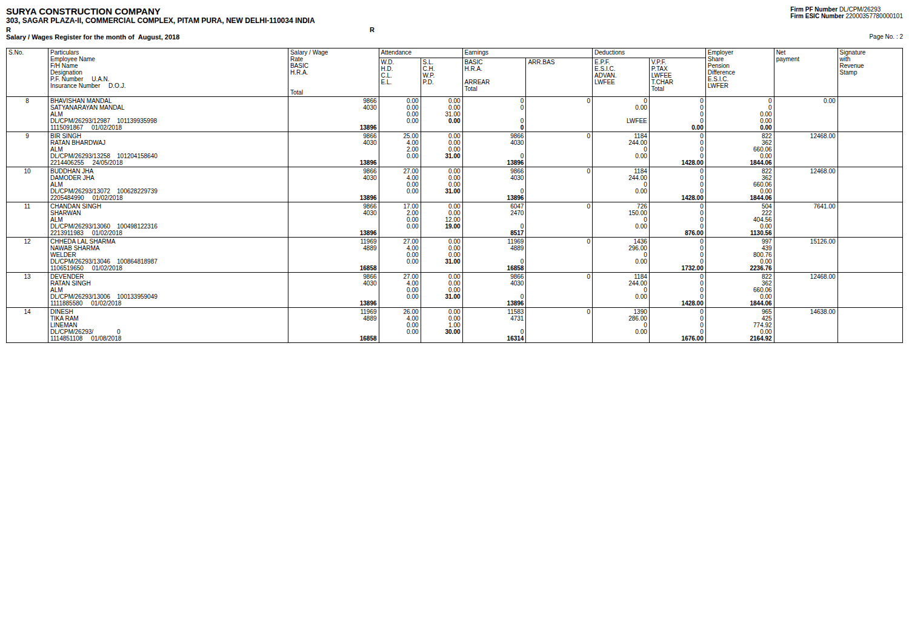SURYA CONSTRUCTION COMPANY
303, SAGAR PLAZA-II, COMMERCIAL COMPLEX, PITAM PURA, NEW DELHI-110034 INDIA
Firm PF Number DL/CPM/26293
Firm ESIC Number 22000357780000101
R
R
Salary / Wages Register for the month of August, 2018
Page No. : 2
| S.No. | Particulars Employee Name F/H Name Designation P.F. Number U.A.N. Insurance Number D.O.J. | Salary / Wage Rate BASIC H.R.A. Total | Attendance | Earnings | Deductions | Employer Share Pension Difference E.S.I.C. LWFER | Net payment | Signature with Revenue Stamp |
| --- | --- | --- | --- | --- | --- | --- | --- | --- |
| W.D. H.D. C.L. E.L. | S.L. C.H. W.P. P.D. | BASIC H.R.A. ARREAR Total | ARR.BAS | E.P.F. E.S.I.C. ADVAN. LWFEE | V.P.F. P.TAX LWFEE T.CHAR Total |
| 8 | BHAVISHAN MANDAL SATYANARAYAN MANDAL ALM DL/CPM/26293/12987 101139935998 1115091867 01/02/2018 | 9866 4030 13896 | 0.00 0.00 0.00 0.00 | 0.00 0.00 31.00 0.00 | 0 0 0 0 | 0 | 0 0.00 LWFEE | 0 0 0 0 0.00 | 0 0 0.00 0.00 0.00 | 0.00 | |
| 9 | BIR SINGH RATAN BHARDWAJ ALM DL/CPM/26293/13258 101204158640 2214406255 24/05/2018 | 9866 4030 13896 | 25.00 4.00 2.00 0.00 | 0.00 0.00 0.00 31.00 | 9866 4030 0 13896 | 0 | 1184 244.00 0 0.00 | 0 0 0 0 1428.00 | 822 362 660.06 0.00 1844.06 | 12468.00 | |
| 10 | BUDDHAN JHA DAMODER JHA ALM DL/CPM/26293/13072 100628229739 2205484990 01/02/2018 | 9866 4030 13896 | 27.00 4.00 0.00 0.00 | 0.00 0.00 0.00 31.00 | 9866 4030 0 13896 | 0 | 1184 244.00 0 0.00 | 0 0 0 0 1428.00 | 822 362 660.06 0.00 1844.06 | 12468.00 | |
| 11 | CHANDAN SINGH SHARWAN ALM DL/CPM/26293/13060 100498122316 2213911983 01/02/2018 | 9866 4030 13896 | 17.00 2.00 0.00 0.00 | 0.00 0.00 12.00 19.00 | 6047 2470 0 8517 | 0 | 726 150.00 0 0.00 | 0 0 0 0 876.00 | 504 222 404.56 0.00 1130.56 | 7641.00 | |
| 12 | CHHEDA LAL SHARMA NAWAB SHARMA WELDER DL/CPM/26293/13046 100864818987 1106519650 01/02/2018 | 11969 4889 16858 | 27.00 4.00 0.00 0.00 | 0.00 0.00 0.00 31.00 | 11969 4889 0 16858 | 0 | 1436 296.00 0 0.00 | 0 0 0 0 1732.00 | 997 439 800.76 0.00 2236.76 | 15126.00 | |
| 13 | DEVENDER RATAN SINGH ALM DL/CPM/26293/13006 100133959049 1111885580 01/02/2018 | 9866 4030 13896 | 27.00 4.00 0.00 0.00 | 0.00 0.00 0.00 31.00 | 9866 4030 0 13896 | 0 | 1184 244.00 0 0.00 | 0 0 0 0 1428.00 | 822 362 660.06 0.00 1844.06 | 12468.00 | |
| 14 | DINESH TIKA RAM LINEMAN DL/CPM/26293/ 0 1114851108 01/08/2018 | 11969 4889 16858 | 26.00 4.00 0.00 0.00 | 0.00 0.00 1.00 30.00 | 11583 4731 0 16314 | 0 | 1390 286.00 0 0.00 | 0 0 0 0 1676.00 | 965 425 774.92 0.00 2164.92 | 14638.00 | |